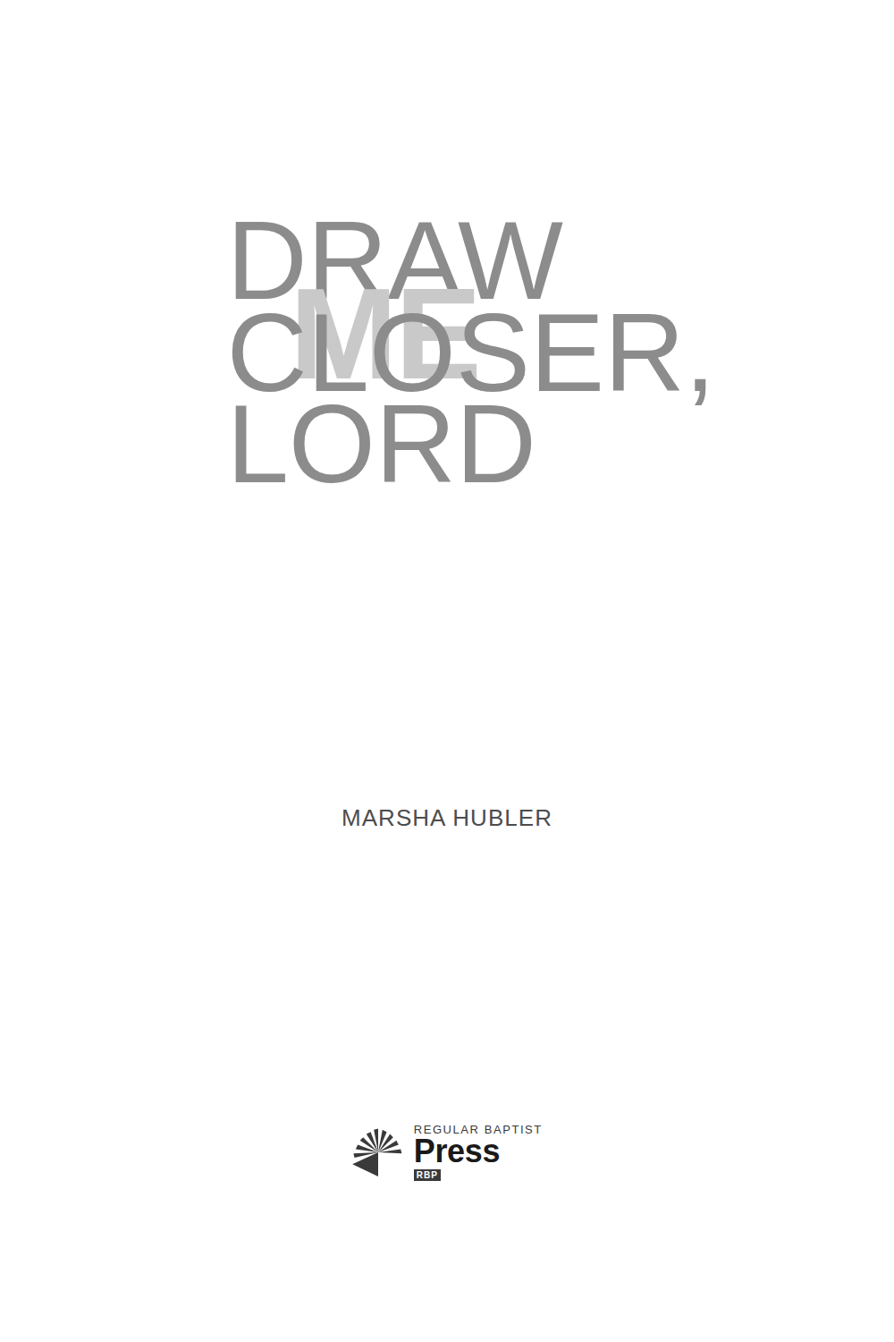ME DRAW
CLOSER,
LORD
MARSHA HUBLER
REGULAR BAPTIST Press RBP